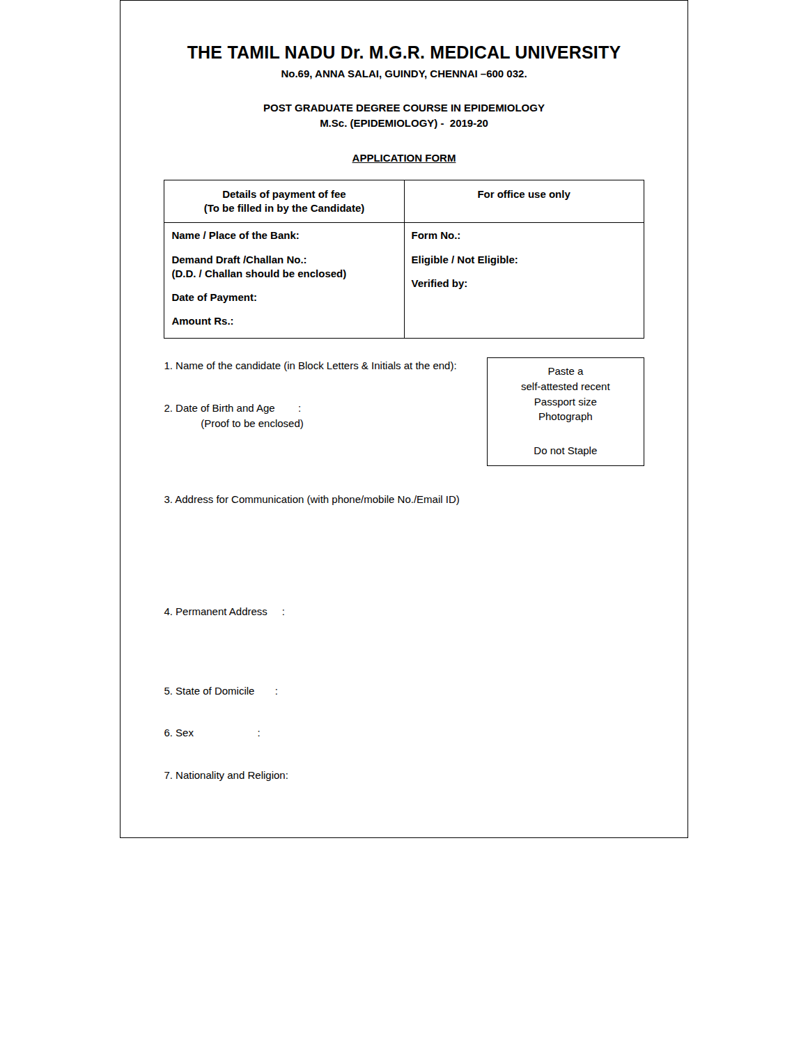THE TAMIL NADU Dr. M.G.R. MEDICAL UNIVERSITY
No.69, ANNA SALAI, GUINDY, CHENNAI –600 032.
POST GRADUATE DEGREE COURSE IN EPIDEMIOLOGY M.Sc. (EPIDEMIOLOGY) - 2019-20
APPLICATION FORM
| Details of payment of fee (To be filled in by the Candidate) | For office use only |
| Name / Place of the Bank: Demand Draft /Challan No.: (D.D. / Challan should be enclosed) Date of Payment: Amount Rs.: | Form No.: Eligible / Not Eligible: Verified by: |
Paste a
self-attested recent
Passport size
Photograph
Do not Staple
1. Name of the candidate (in Block Letters & Initials at the end):
2. Date of Birth and Age : (Proof to be enclosed)
3. Address for Communication (with phone/mobile No./Email ID)
4. Permanent Address :
5. State of Domicile :
6. Sex :
7. Nationality and Religion: